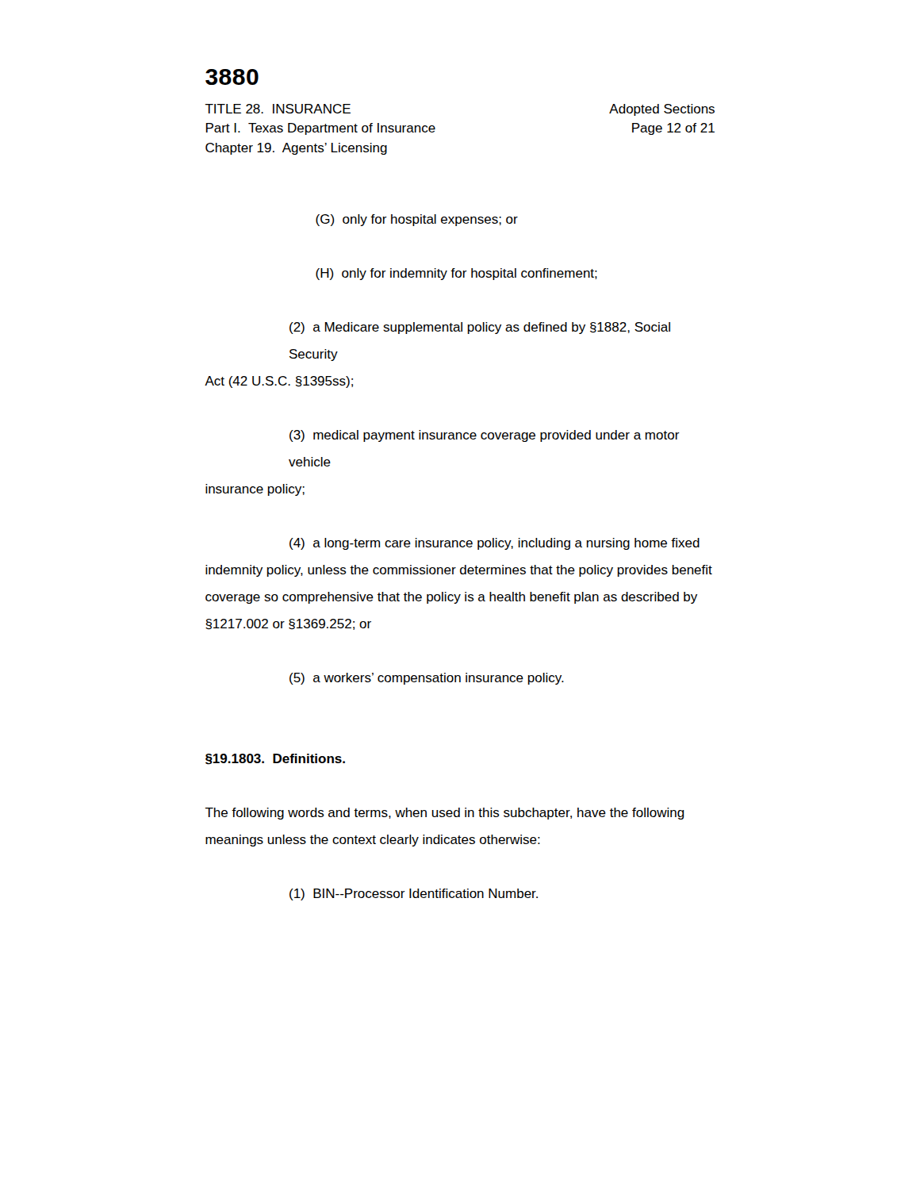3880
| TITLE 28. INSURANCE | Adopted Sections |
| Part I. Texas Department of Insurance | Page 12 of 21 |
| Chapter 19. Agents’ Licensing | |
(G) only for hospital expenses; or
(H) only for indemnity for hospital confinement;
(2) a Medicare supplemental policy as defined by §1882, Social Security
Act (42 U.S.C. §1395ss);
(3) medical payment insurance coverage provided under a motor vehicle
insurance policy;
(4) a long-term care insurance policy, including a nursing home fixed
indemnity policy, unless the commissioner determines that the policy provides benefit
coverage so comprehensive that the policy is a health benefit plan as described by
§1217.002 or §1369.252; or
(5) a workers’ compensation insurance policy.
§19.1803. Definitions.
The following words and terms, when used in this subchapter, have the following
meanings unless the context clearly indicates otherwise:
(1) BIN--Processor Identification Number.